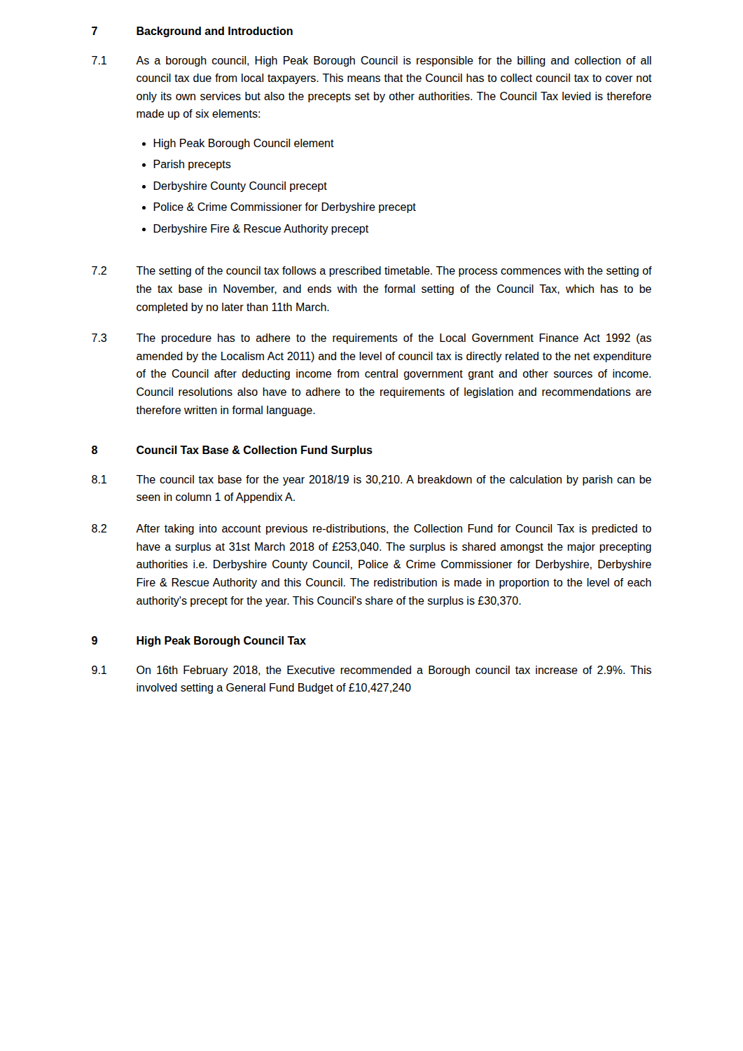7 Background and Introduction
7.1 As a borough council, High Peak Borough Council is responsible for the billing and collection of all council tax due from local taxpayers. This means that the Council has to collect council tax to cover not only its own services but also the precepts set by other authorities. The Council Tax levied is therefore made up of six elements:
High Peak Borough Council element
Parish precepts
Derbyshire County Council precept
Police & Crime Commissioner for Derbyshire precept
Derbyshire Fire & Rescue Authority precept
7.2 The setting of the council tax follows a prescribed timetable. The process commences with the setting of the tax base in November, and ends with the formal setting of the Council Tax, which has to be completed by no later than 11th March.
7.3 The procedure has to adhere to the requirements of the Local Government Finance Act 1992 (as amended by the Localism Act 2011) and the level of council tax is directly related to the net expenditure of the Council after deducting income from central government grant and other sources of income. Council resolutions also have to adhere to the requirements of legislation and recommendations are therefore written in formal language.
8 Council Tax Base & Collection Fund Surplus
8.1 The council tax base for the year 2018/19 is 30,210. A breakdown of the calculation by parish can be seen in column 1 of Appendix A.
8.2 After taking into account previous re-distributions, the Collection Fund for Council Tax is predicted to have a surplus at 31st March 2018 of £253,040. The surplus is shared amongst the major precepting authorities i.e. Derbyshire County Council, Police & Crime Commissioner for Derbyshire, Derbyshire Fire & Rescue Authority and this Council. The redistribution is made in proportion to the level of each authority's precept for the year. This Council's share of the surplus is £30,370.
9 High Peak Borough Council Tax
9.1 On 16th February 2018, the Executive recommended a Borough council tax increase of 2.9%. This involved setting a General Fund Budget of £10,427,240